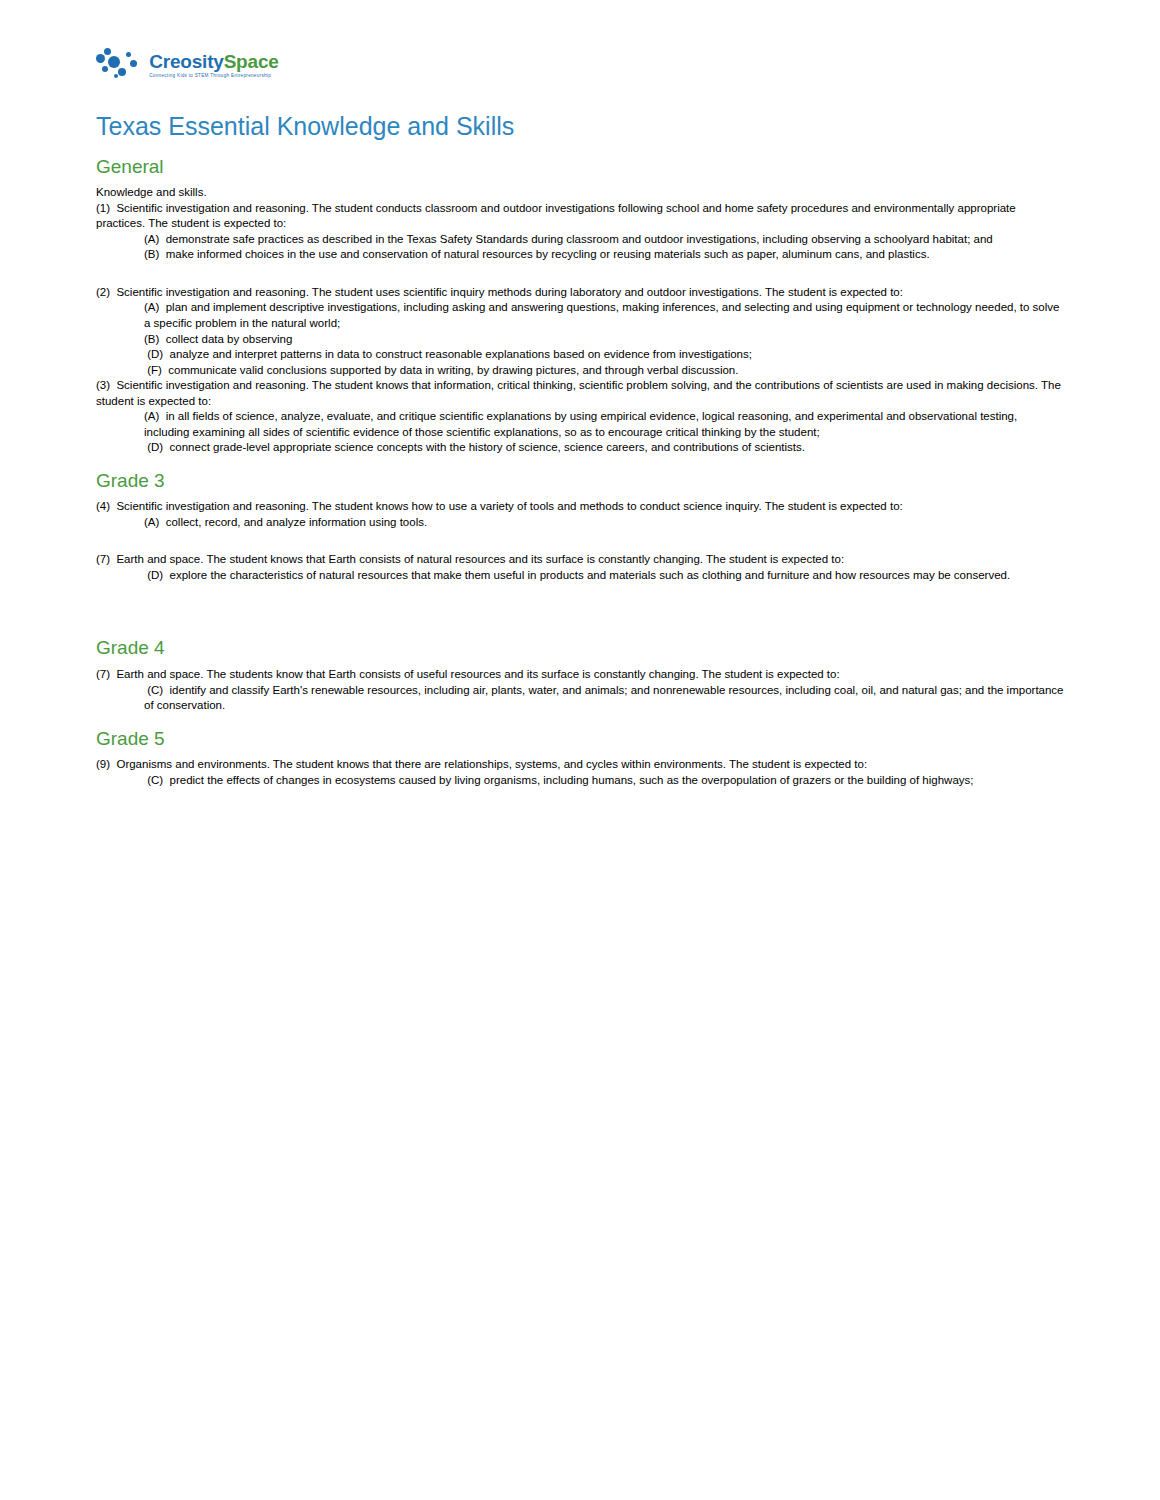Creosity Space
Connecting Kids to STEM Through Entrepreneurship
Texas Essential Knowledge and Skills
General
Knowledge and skills.
(1) Scientific investigation and reasoning. The student conducts classroom and outdoor investigations following school and home safety procedures and environmentally appropriate practices. The student is expected to:
(A) demonstrate safe practices as described in the Texas Safety Standards during classroom and outdoor investigations, including observing a schoolyard habitat; and
(B) make informed choices in the use and conservation of natural resources by recycling or reusing materials such as paper, aluminum cans, and plastics.
(2) Scientific investigation and reasoning. The student uses scientific inquiry methods during laboratory and outdoor investigations. The student is expected to:
(A) plan and implement descriptive investigations, including asking and answering questions, making inferences, and selecting and using equipment or technology needed, to solve a specific problem in the natural world;
(B) collect data by observing
(D) analyze and interpret patterns in data to construct reasonable explanations based on evidence from investigations;
(F) communicate valid conclusions supported by data in writing, by drawing pictures, and through verbal discussion.
(3) Scientific investigation and reasoning. The student knows that information, critical thinking, scientific problem solving, and the contributions of scientists are used in making decisions. The student is expected to:
(A) in all fields of science, analyze, evaluate, and critique scientific explanations by using empirical evidence, logical reasoning, and experimental and observational testing, including examining all sides of scientific evidence of those scientific explanations, so as to encourage critical thinking by the student;
(D) connect grade-level appropriate science concepts with the history of science, science careers, and contributions of scientists.
Grade 3
(4) Scientific investigation and reasoning. The student knows how to use a variety of tools and methods to conduct science inquiry. The student is expected to:
(A) collect, record, and analyze information using tools.
(7) Earth and space. The student knows that Earth consists of natural resources and its surface is constantly changing. The student is expected to:
(D) explore the characteristics of natural resources that make them useful in products and materials such as clothing and furniture and how resources may be conserved.
Grade 4
(7) Earth and space. The students know that Earth consists of useful resources and its surface is constantly changing. The student is expected to:
(C) identify and classify Earth's renewable resources, including air, plants, water, and animals; and nonrenewable resources, including coal, oil, and natural gas; and the importance of conservation.
Grade 5
(9) Organisms and environments. The student knows that there are relationships, systems, and cycles within environments. The student is expected to:
(C) predict the effects of changes in ecosystems caused by living organisms, including humans, such as the overpopulation of grazers or the building of highways;